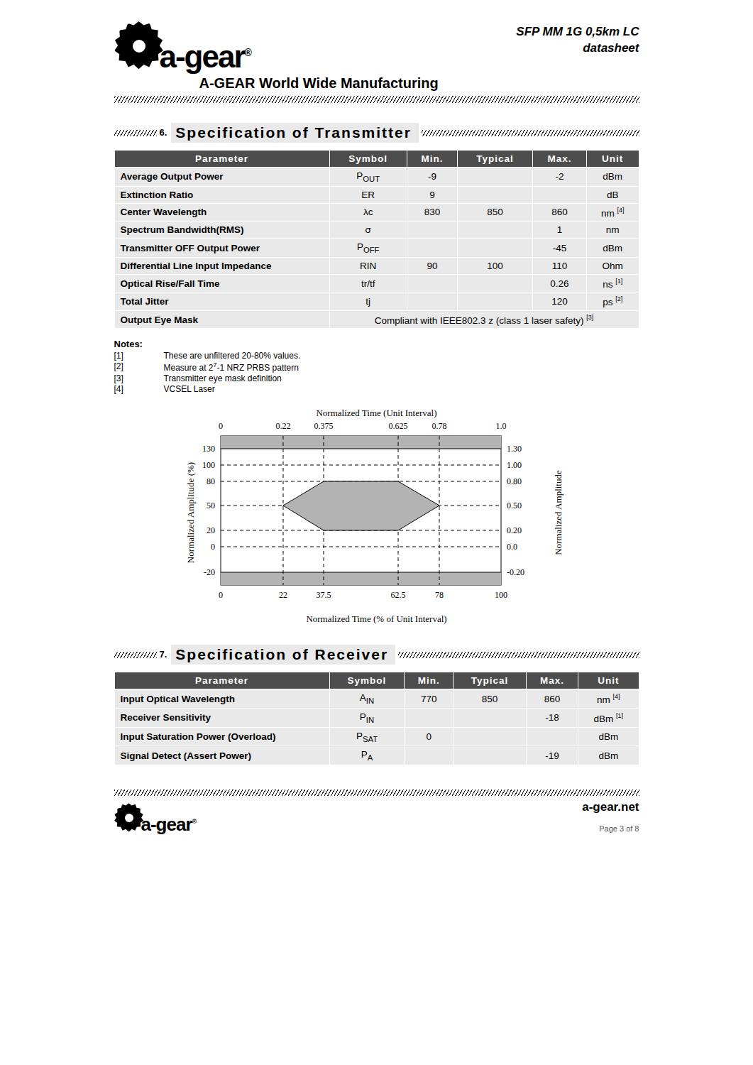a-gear®
SFP MM 1G 0,5km LC
datasheet
A-GEAR World Wide Manufacturing
6.
Specification of Transmitter
| Parameter | Symbol | Min. | Typical | Max. | Unit |
| --- | --- | --- | --- | --- | --- |
| Average Output Power | P OUT | -9 | | -2 | dBm |
| Extinction Ratio | ER | 9 | | | dB |
| Center Wavelength | λc | 830 | 850 | 860 | nm [4] |
| Spectrum Bandwidth(RMS) | σ | | | 1 | nm |
| Transmitter OFF Output Power | P OFF | | | -45 | dBm |
| Differential Line Input Impedance | RIN | 90 | 100 | 110 | Ohm |
| Optical Rise/Fall Time | tr/tf | | | 0.26 | ns [1] |
| Total Jitter | tj | | | 120 | ps [2] |
| Output Eye Mask | Compliant with IEEE802.3 z (class 1 laser safety) [3] |
Notes:
| [1] | These are unfiltered 20-80% values. |
| [2] | Measure at 2 7 -1 NRZ PRBS pattern |
| [3] | Transmitter eye mask definition |
| [4] | VCSEL Laser |
Normalized Time (Unit Interval)
0 0.22 0.375 0.625 0.78 1.0 130 100 80 50 20 0 -20 1.30 1.00 0.80 0.50 0.20 0.0 -0.20 Normalized Amplitude (%) Normalized Amplitude 0 22 37.5 62.5 78 100
Normalized Time (% of Unit Interval)
7.
Specification of Receiver
| Parameter | Symbol | Min. | Typical | Max. | Unit |
| --- | --- | --- | --- | --- | --- |
| Input Optical Wavelength | A IN | 770 | 850 | 860 | nm [4] |
| Receiver Sensitivity | P IN | | | -18 | dBm [1] |
| Input Saturation Power (Overload) | P SAT | 0 | | | dBm |
| Signal Detect (Assert Power) | P A | | | -19 | dBm |
a-gear®
a-gear.net
Page 3 of 8